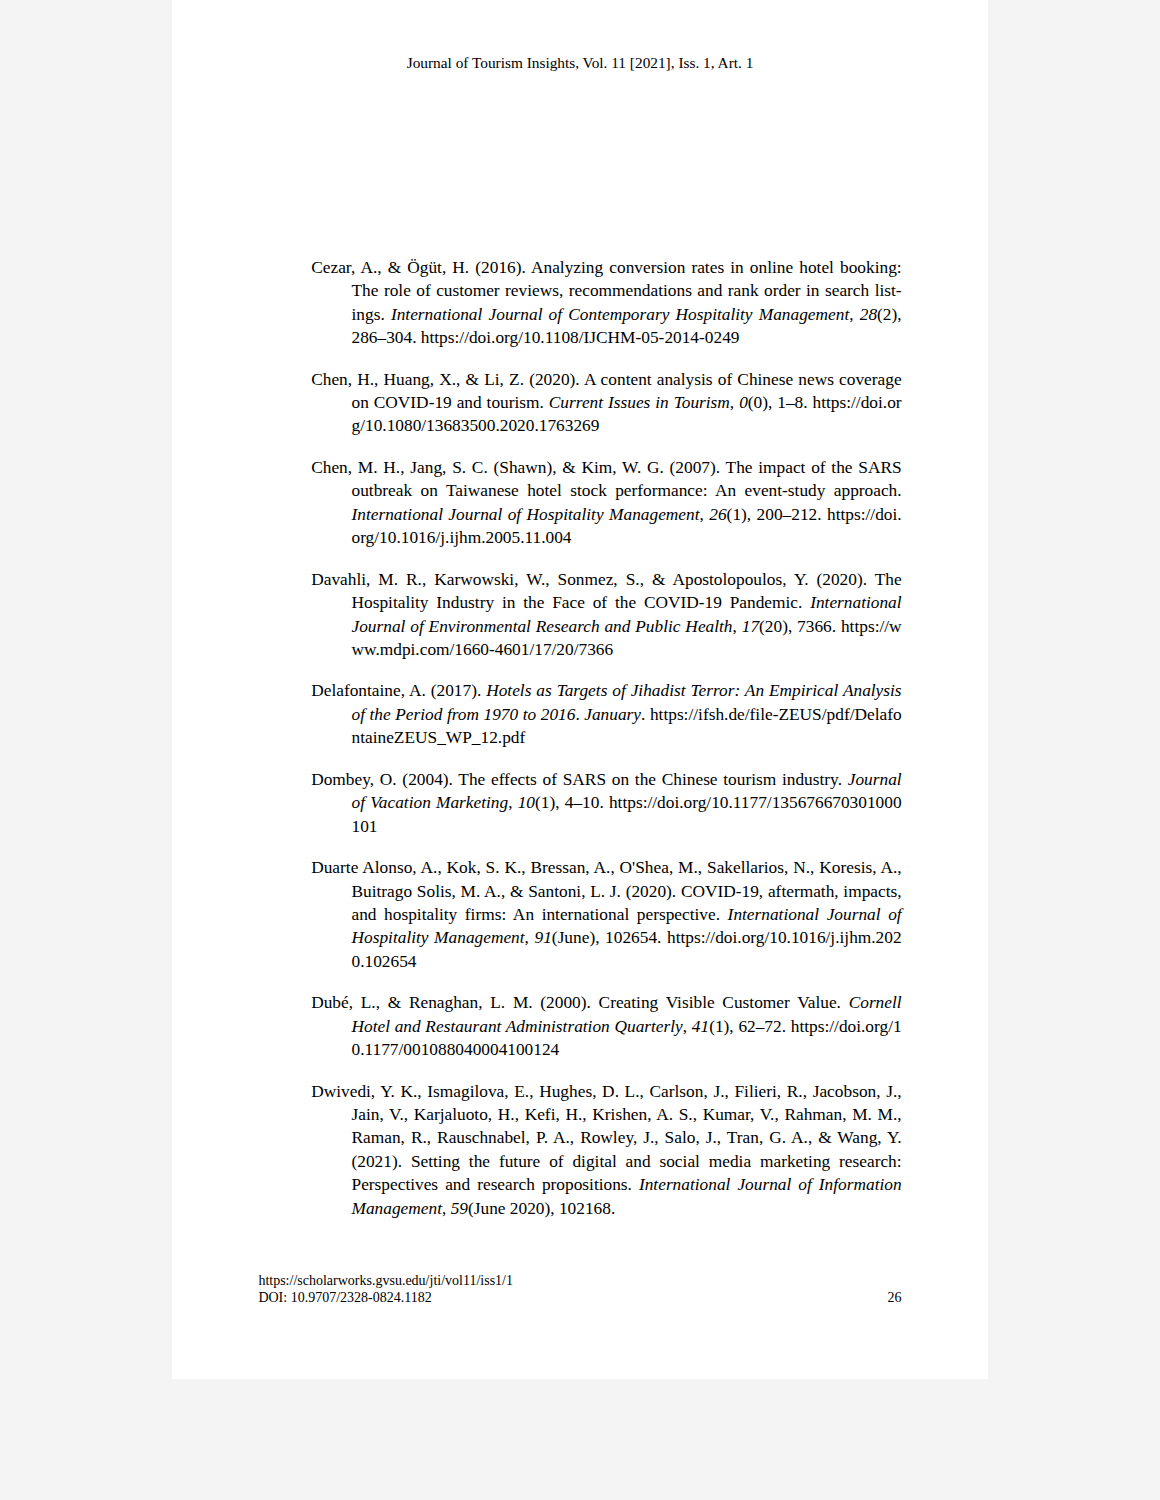Journal of Tourism Insights, Vol. 11 [2021], Iss. 1, Art. 1
Cezar, A., & Ögüt, H. (2016). Analyzing conversion rates in online hotel booking: The role of customer reviews, recommendations and rank order in search listings. International Journal of Contemporary Hospitality Management, 28(2), 286–304. https://doi.org/10.1108/IJCHM-05-2014-0249
Chen, H., Huang, X., & Li, Z. (2020). A content analysis of Chinese news coverage on COVID-19 and tourism. Current Issues in Tourism, 0(0), 1–8. https://doi.org/10.1080/13683500.2020.1763269
Chen, M. H., Jang, S. C. (Shawn), & Kim, W. G. (2007). The impact of the SARS outbreak on Taiwanese hotel stock performance: An event-study approach. International Journal of Hospitality Management, 26(1), 200–212. https://doi.org/10.1016/j.ijhm.2005.11.004
Davahli, M. R., Karwowski, W., Sonmez, S., & Apostolopoulos, Y. (2020). The Hospitality Industry in the Face of the COVID-19 Pandemic. International Journal of Environmental Research and Public Health, 17(20), 7366. https://www.mdpi.com/1660-4601/17/20/7366
Delafontaine, A. (2017). Hotels as Targets of Jihadist Terror: An Empirical Analysis of the Period from 1970 to 2016. January. https://ifsh.de/file-ZEUS/pdf/DelafontaineZEUS_WP_12.pdf
Dombey, O. (2004). The effects of SARS on the Chinese tourism industry. Journal of Vacation Marketing, 10(1), 4–10. https://doi.org/10.1177/135676670301000101
Duarte Alonso, A., Kok, S. K., Bressan, A., O'Shea, M., Sakellarios, N., Koresis, A., Buitrago Solis, M. A., & Santoni, L. J. (2020). COVID-19, aftermath, impacts, and hospitality firms: An international perspective. International Journal of Hospitality Management, 91(June), 102654. https://doi.org/10.1016/j.ijhm.2020.102654
Dubé, L., & Renaghan, L. M. (2000). Creating Visible Customer Value. Cornell Hotel and Restaurant Administration Quarterly, 41(1), 62–72. https://doi.org/10.1177/001088040004100124
Dwivedi, Y. K., Ismagilova, E., Hughes, D. L., Carlson, J., Filieri, R., Jacobson, J., Jain, V., Karjaluoto, H., Kefi, H., Krishen, A. S., Kumar, V., Rahman, M. M., Raman, R., Rauschnabel, P. A., Rowley, J., Salo, J., Tran, G. A., & Wang, Y. (2021). Setting the future of digital and social media marketing research: Perspectives and research propositions. International Journal of Information Management, 59(June 2020), 102168.
https://scholarworks.gvsu.edu/jti/vol11/iss1/1
DOI: 10.9707/2328-0824.1182
26